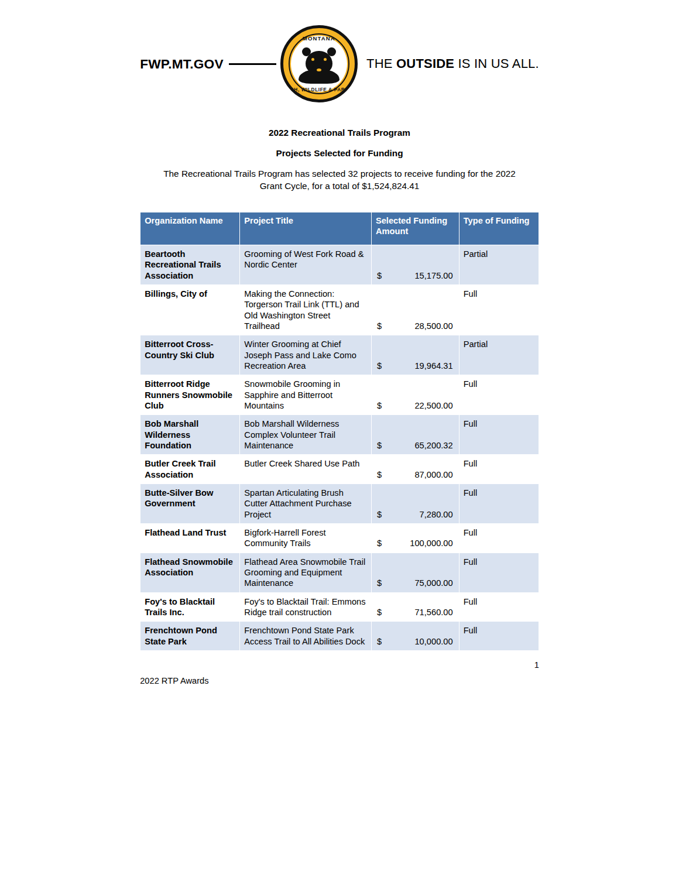FWP.MT.GOV
MONTANA
FISH, WILDLIFE & PARKS
THE OUTSIDE IS IN US ALL.
2022 Recreational Trails Program
Projects Selected for Funding
The Recreational Trails Program has selected 32 projects to receive funding for the 2022 Grant Cycle, for a total of $1,524,824.41
2022 Recreational Trails Program projects selected for funding
| Organization Name | Project Title | Selected Funding Amount | Type of Funding |
| --- | --- | --- | --- |
| Beartooth Recreational Trails Association | Grooming of West Fork Road & Nordic Center | $ 15,175.00 | Partial |
| Billings, City of | Making the Connection: Torgerson Trail Link (TTL) and Old Washington Street Trailhead | $ 28,500.00 | Full |
| Bitterroot Cross-Country Ski Club | Winter Grooming at Chief Joseph Pass and Lake Como Recreation Area | $ 19,964.31 | Partial |
| Bitterroot Ridge Runners Snowmobile Club | Snowmobile Grooming in Sapphire and Bitterroot Mountains | $ 22,500.00 | Full |
| Bob Marshall Wilderness Foundation | Bob Marshall Wilderness Complex Volunteer Trail Maintenance | $ 65,200.32 | Full |
| Butler Creek Trail Association | Butler Creek Shared Use Path | $ 87,000.00 | Full |
| Butte-Silver Bow Government | Spartan Articulating Brush Cutter Attachment Purchase Project | $ 7,280.00 | Full |
| Flathead Land Trust | Bigfork-Harrell Forest Community Trails | $ 100,000.00 | Full |
| Flathead Snowmobile Association | Flathead Area Snowmobile Trail Grooming and Equipment Maintenance | $ 75,000.00 | Full |
| Foy's to Blacktail Trails Inc. | Foy's to Blacktail Trail: Emmons Ridge trail construction | $ 71,560.00 | Full |
| Frenchtown Pond State Park | Frenchtown Pond State Park Access Trail to All Abilities Dock | $ 10,000.00 | Full |
2022 RTP Awards
1